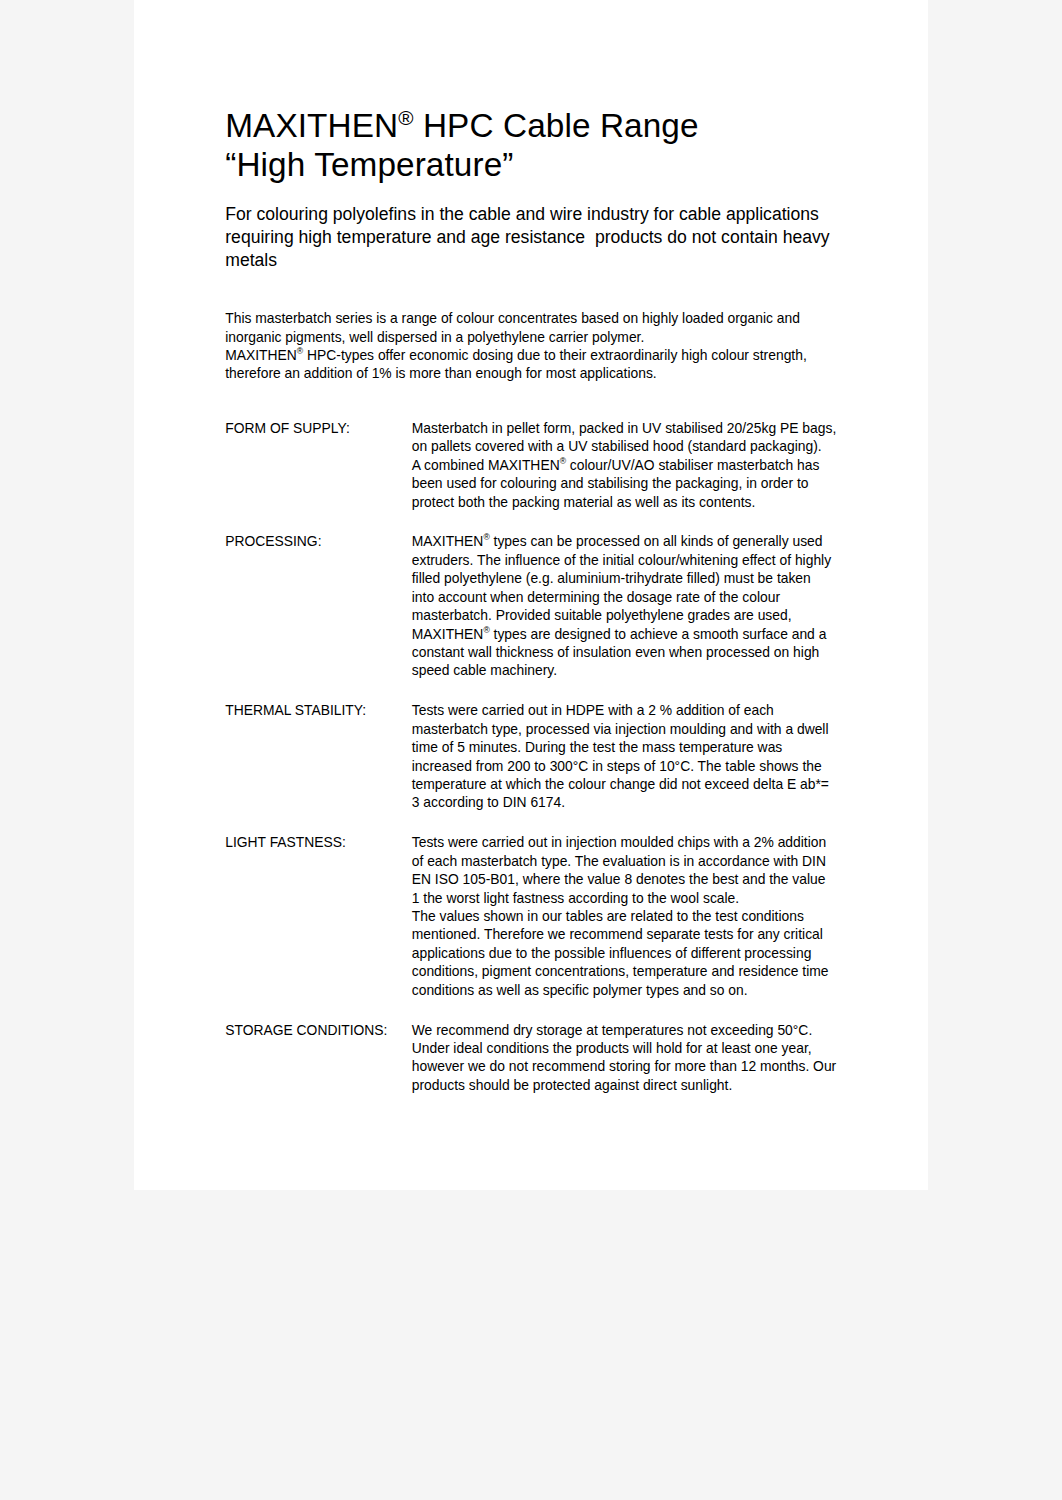MAXITHEN® HPC Cable Range“High Temperature”
For colouring polyolefins in the cable and wire industry for cable applications requiring high temperature and age resistance products do not contain heavy metals
This masterbatch series is a range of colour concentrates based on highly loaded organic and inorganic pigments, well dispersed in a polyethylene carrier polymer.
MAXITHEN® HPC-types offer economic dosing due to their extraordinarily high colour strength, therefore an addition of 1% is more than enough for most applications.
| FORM OF SUPPLY: | Masterbatch in pellet form, packed in UV stabilised 20/25kg PE bags, on pallets covered with a UV stabilised hood (standard packaging). A combined MAXITHEN ® colour/UV/AO stabiliser masterbatch has been used for colouring and stabilising the packaging, in order to protect both the packing material as well as its contents. |
| PROCESSING: | MAXITHEN ® types can be processed on all kinds of generally used extruders. The influence of the initial colour/whitening effect of highly filled polyethylene (e.g. aluminium-trihydrate filled) must be taken into account when determining the dosage rate of the colour masterbatch. Provided suitable polyethylene grades are used, MAXITHEN ® types are designed to achieve a smooth surface and a constant wall thickness of insulation even when processed on high speed cable machinery. |
| THERMAL STABILITY: | Tests were carried out in HDPE with a 2 % addition of each masterbatch type, processed via injection moulding and with a dwell time of 5 minutes. During the test the mass temperature was increased from 200 to 300°C in steps of 10°C. The table shows the temperature at which the colour change did not exceed delta E ab*= 3 according to DIN 6174. |
| LIGHT FASTNESS: | Tests were carried out in injection moulded chips with a 2% addition of each masterbatch type. The evaluation is in accordance with DIN EN ISO 105-B01, where the value 8 denotes the best and the value 1 the worst light fastness according to the wool scale. The values shown in our tables are related to the test conditions mentioned. Therefore we recommend separate tests for any critical applications due to the possible influences of different processing conditions, pigment concentrations, temperature and residence time conditions as well as specific polymer types and so on. |
| STORAGE CONDITIONS: | We recommend dry storage at temperatures not exceeding 50°C. Under ideal conditions the products will hold for at least one year, however we do not recommend storing for more than 12 months. Our products should be protected against direct sunlight. |